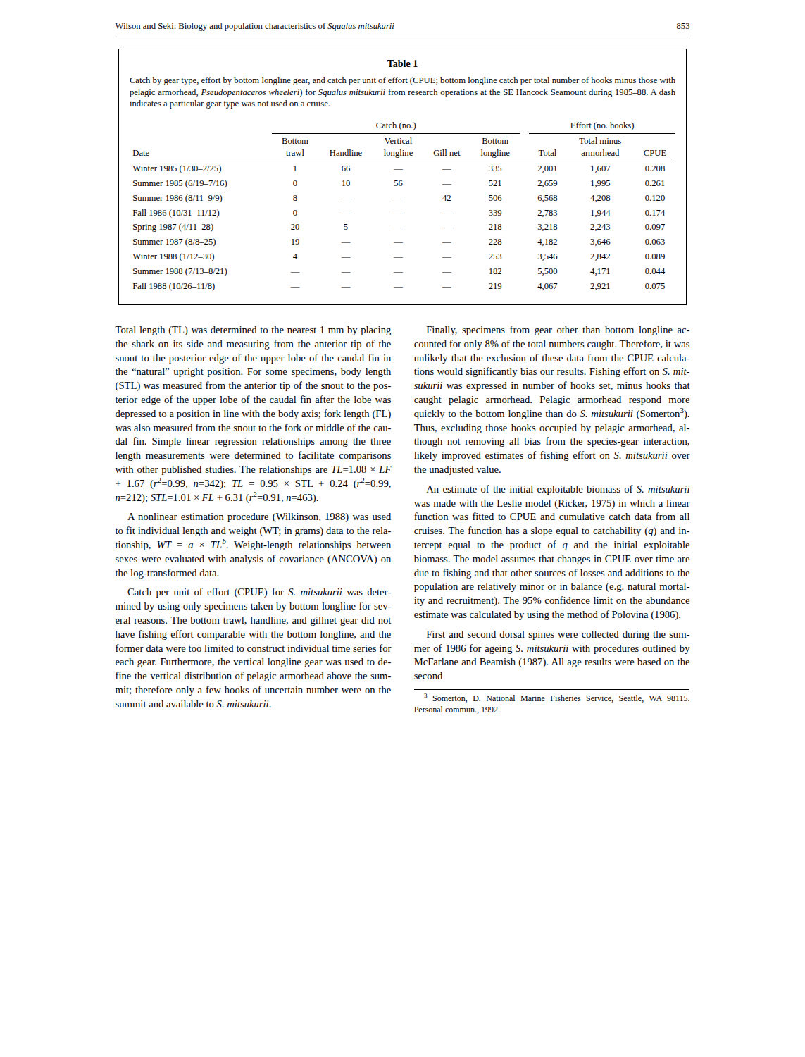Wilson and Seki: Biology and population characteristics of Squalus mitsukurii 853
Table 1
Catch by gear type, effort by bottom longline gear, and catch per unit of effort (CPUE; bottom longline catch per total number of hooks minus those with pelagic armorhead, Pseudopentaceros wheeleri) for Squalus mitsukurii from research operations at the SE Hancock Seamount during 1985–88. A dash indicates a particular gear type was not used on a cruise.
| | Catch (no.) | | Effort (no. hooks) |
| --- | --- | --- | --- |
| Date | Bottom trawl | Handline | Vertical longline | Gill net | Bottom longline | | Total | Total minus armorhead | CPUE |
| Winter 1985 (1/30–2/25) | 1 | 66 | — | — | 335 | | 2,001 | 1,607 | 0.208 |
| Summer 1985 (6/19–7/16) | 0 | 10 | 56 | — | 521 | | 2,659 | 1,995 | 0.261 |
| Summer 1986 (8/11–9/9) | 8 | — | — | 42 | 506 | | 6,568 | 4,208 | 0.120 |
| Fall 1986 (10/31–11/12) | 0 | — | — | — | 339 | | 2,783 | 1,944 | 0.174 |
| Spring 1987 (4/11–28) | 20 | 5 | — | — | 218 | | 3,218 | 2,243 | 0.097 |
| Summer 1987 (8/8–25) | 19 | — | — | — | 228 | | 4,182 | 3,646 | 0.063 |
| Winter 1988 (1/12–30) | 4 | — | — | — | 253 | | 3,546 | 2,842 | 0.089 |
| Summer 1988 (7/13–8/21) | — | — | — | — | 182 | | 5,500 | 4,171 | 0.044 |
| Fall 1988 (10/26–11/8) | — | — | — | — | 219 | | 4,067 | 2,921 | 0.075 |
Total length (TL) was determined to the nearest 1 mm by placing the shark on its side and measuring from the anterior tip of the snout to the posterior edge of the upper lobe of the caudal fin in the “natural” upright position. For some specimens, body length (STL) was measured from the anterior tip of the snout to the posterior edge of the upper lobe of the caudal fin after the lobe was depressed to a position in line with the body axis; fork length (FL) was also measured from the snout to the fork or middle of the caudal fin. Simple linear regression relationships among the three length measurements were determined to facilitate comparisons with other published studies. The relationships are TL=1.08 × LF + 1.67 (r2=0.99, n=342); TL = 0.95 × STL + 0.24 (r2=0.99, n=212); STL=1.01 × FL + 6.31 (r2=0.91, n=463).
A nonlinear estimation procedure (Wilkinson, 1988) was used to fit individual length and weight (WT; in grams) data to the relationship, WT = a × TLb. Weight-length relationships between sexes were evaluated with analysis of covariance (ANCOVA) on the log-transformed data.
Catch per unit of effort (CPUE) for S. mitsukurii was determined by using only specimens taken by bottom longline for several reasons. The bottom trawl, handline, and gillnet gear did not have fishing effort comparable with the bottom longline, and the former data were too limited to construct individual time series for each gear. Furthermore, the vertical longline gear was used to define the vertical distribution of pelagic armorhead above the summit; therefore only a few hooks of uncertain number were on the summit and available to S. mitsukurii.
Finally, specimens from gear other than bottom longline accounted for only 8% of the total numbers caught. Therefore, it was unlikely that the exclusion of these data from the CPUE calculations would significantly bias our results. Fishing effort on S. mitsukurii was expressed in number of hooks set, minus hooks that caught pelagic armorhead. Pelagic armorhead respond more quickly to the bottom longline than do S. mitsukurii (Somerton3). Thus, excluding those hooks occupied by pelagic armorhead, although not removing all bias from the species-gear interaction, likely improved estimates of fishing effort on S. mitsukurii over the unadjusted value.
An estimate of the initial exploitable biomass of S. mitsukurii was made with the Leslie model (Ricker, 1975) in which a linear function was fitted to CPUE and cumulative catch data from all cruises. The function has a slope equal to catchability (q) and intercept equal to the product of q and the initial exploitable biomass. The model assumes that changes in CPUE over time are due to fishing and that other sources of losses and additions to the population are relatively minor or in balance (e.g. natural mortality and recruitment). The 95% confidence limit on the abundance estimate was calculated by using the method of Polovina (1986).
First and second dorsal spines were collected during the summer of 1986 for ageing S. mitsukurii with procedures outlined by McFarlane and Beamish (1987). All age results were based on the second
3 Somerton, D. National Marine Fisheries Service, Seattle, WA 98115. Personal commun., 1992.